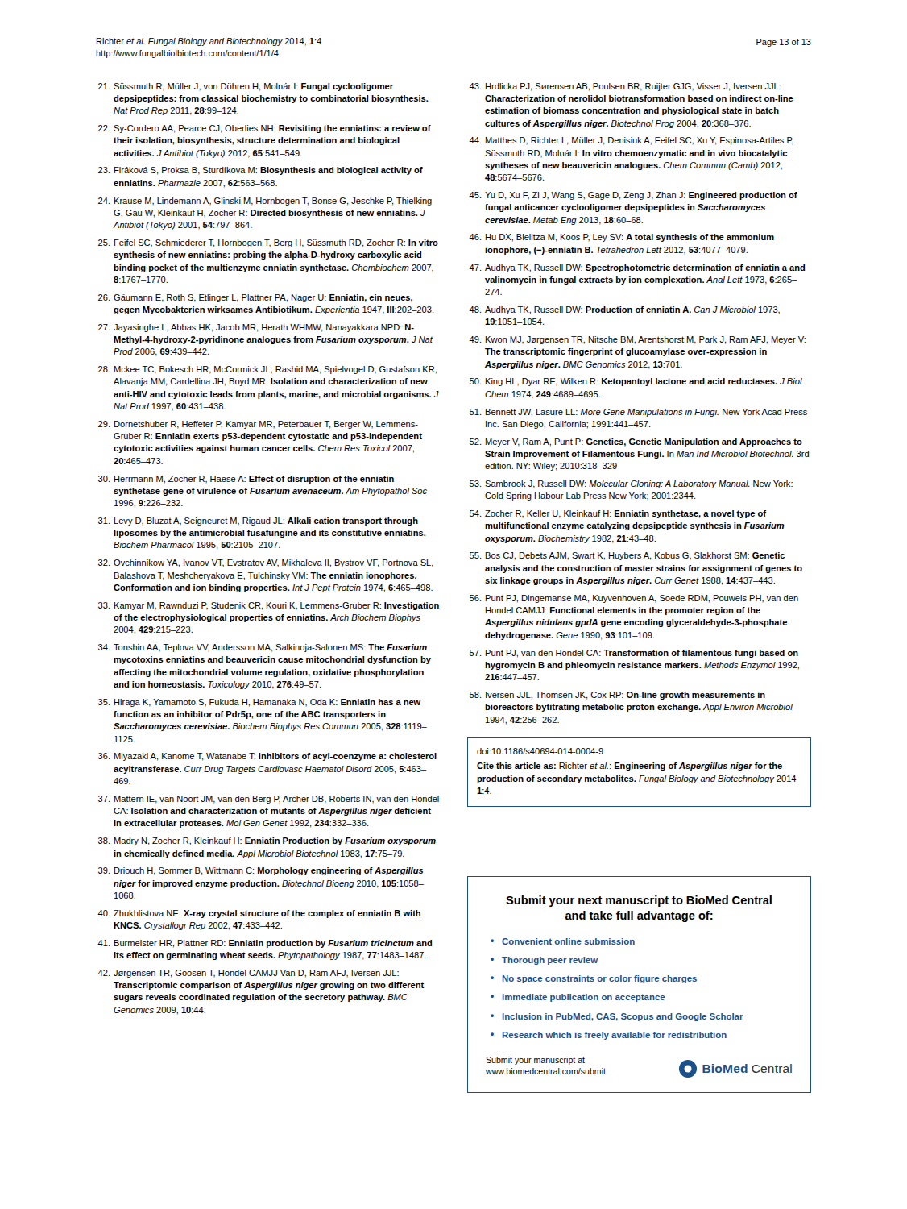Richter et al. Fungal Biology and Biotechnology 2014, 1:4
http://www.fungalbiolbiotech.com/content/1/1/4
Page 13 of 13
21 Süssmuth R, Müller J, von Döhren H, Molnár I: Fungal cyclooligomer depsipeptides: from classical biochemistry to combinatorial biosynthesis. Nat Prod Rep 2011, 28:99–124.
22 Sy-Cordero AA, Pearce CJ, Oberlies NH: Revisiting the enniatins: a review of their isolation, biosynthesis, structure determination and biological activities. J Antibiot (Tokyo) 2012, 65:541–549.
23 Firáková S, Proksa B, Sturdíkova M: Biosynthesis and biological activity of enniatins. Pharmazie 2007, 62:563–568.
24 Krause M, Lindemann A, Glinski M, Hornbogen T, Bonse G, Jeschke P, Thielking G, Gau W, Kleinkauf H, Zocher R: Directed biosynthesis of new enniatins. J Antibiot (Tokyo) 2001, 54:797–864.
25 Feifel SC, Schmiederer T, Hornbogen T, Berg H, Süssmuth RD, Zocher R: In vitro synthesis of new enniatins: probing the alpha-D-hydroxy carboxylic acid binding pocket of the multienzyme enniatin synthetase. Chembiochem 2007, 8:1767–1770.
26 Gäumann E, Roth S, Etlinger L, Plattner PA, Nager U: Enniatin, ein neues, gegen Mycobakterien wirksames Antibiotikum. Experientia 1947, III:202–203.
27 Jayasinghe L, Abbas HK, Jacob MR, Herath WHMW, Nanayakkara NPD: N-Methyl-4-hydroxy-2-pyridinone analogues from Fusarium oxysporum. J Nat Prod 2006, 69:439–442.
28 Mckee TC, Bokesch HR, McCormick JL, Rashid MA, Spielvogel D, Gustafson KR, Alavanja MM, Cardellina JH, Boyd MR: Isolation and characterization of new anti-HIV and cytotoxic leads from plants, marine, and microbial organisms. J Nat Prod 1997, 60:431–438.
29 Dornetshuber R, Heffeter P, Kamyar MR, Peterbauer T, Berger W, Lemmens-Gruber R: Enniatin exerts p53-dependent cytostatic and p53-independent cytotoxic activities against human cancer cells. Chem Res Toxicol 2007, 20:465–473.
30 Herrmann M, Zocher R, Haese A: Effect of disruption of the enniatin synthetase gene of virulence of Fusarium avenaceum. Am Phytopathol Soc 1996, 9:226–232.
31 Levy D, Bluzat A, Seigneuret M, Rigaud JL: Alkali cation transport through liposomes by the antimicrobial fusafungine and its constitutive enniatins. Biochem Pharmacol 1995, 50:2105–2107.
32 Ovchinnikow YA, Ivanov VT, Evstratov AV, Mikhaleva II, Bystrov VF, Portnova SL, Balashova T, Meshcheryakova E, Tulchinsky VM: The enniatin ionophores. Conformation and ion binding properties. Int J Pept Protein 1974, 6:465–498.
33 Kamyar M, Rawnduzi P, Studenik CR, Kouri K, Lemmens-Gruber R: Investigation of the electrophysiological properties of enniatins. Arch Biochem Biophys 2004, 429:215–223.
34 Tonshin AA, Teplova VV, Andersson MA, Salkinoja-Salonen MS: The Fusarium mycotoxins enniatins and beauvericin cause mitochondrial dysfunction by affecting the mitochondrial volume regulation, oxidative phosphorylation and ion homeostasis. Toxicology 2010, 276:49–57.
35 Hiraga K, Yamamoto S, Fukuda H, Hamanaka N, Oda K: Enniatin has a new function as an inhibitor of Pdr5p, one of the ABC transporters in Saccharomyces cerevisiae. Biochem Biophys Res Commun 2005, 328:1119–1125.
36 Miyazaki A, Kanome T, Watanabe T: Inhibitors of acyl-coenzyme a: cholesterol acyltransferase. Curr Drug Targets Cardiovasc Haematol Disord 2005, 5:463–469.
37 Mattern IE, van Noort JM, van den Berg P, Archer DB, Roberts IN, van den Hondel CA: Isolation and characterization of mutants of Aspergillus niger deficient in extracellular proteases. Mol Gen Genet 1992, 234:332–336.
38 Madry N, Zocher R, Kleinkauf H: Enniatin Production by Fusarium oxysporum in chemically defined media. Appl Microbiol Biotechnol 1983, 17:75–79.
39 Driouch H, Sommer B, Wittmann C: Morphology engineering of Aspergillus niger for improved enzyme production. Biotechnol Bioeng 2010, 105:1058–1068.
40 Zhukhlistova NE: X-ray crystal structure of the complex of enniatin B with KNCS. Crystallogr Rep 2002, 47:433–442.
41 Burmeister HR, Plattner RD: Enniatin production by Fusarium tricinctum and its effect on germinating wheat seeds. Phytopathology 1987, 77:1483–1487.
42 Jørgensen TR, Goosen T, Hondel CAMJJ Van D, Ram AFJ, Iversen JJL: Transcriptomic comparison of Aspergillus niger growing on two different sugars reveals coordinated regulation of the secretory pathway. BMC Genomics 2009, 10:44.
43 Hrdlicka PJ, Sørensen AB, Poulsen BR, Ruijter GJG, Visser J, Iversen JJL: Characterization of nerolidol biotransformation based on indirect on-line estimation of biomass concentration and physiological state in batch cultures of Aspergillus niger. Biotechnol Prog 2004, 20:368–376.
44 Matthes D, Richter L, Müller J, Denisiuk A, Feifel SC, Xu Y, Espinosa-Artiles P, Süssmuth RD, Molnár I: In vitro chemoenzymatic and in vivo biocatalytic syntheses of new beauvericin analogues. Chem Commun (Camb) 2012, 48:5674–5676.
45 Yu D, Xu F, Zi J, Wang S, Gage D, Zeng J, Zhan J: Engineered production of fungal anticancer cyclooligomer depsipeptides in Saccharomyces cerevisiae. Metab Eng 2013, 18:60–68.
46 Hu DX, Bielitza M, Koos P, Ley SV: A total synthesis of the ammonium ionophore, (−)-enniatin B. Tetrahedron Lett 2012, 53:4077–4079.
47 Audhya TK, Russell DW: Spectrophotometric determination of enniatin a and valinomycin in fungal extracts by ion complexation. Anal Lett 1973, 6:265–274.
48 Audhya TK, Russell DW: Production of enniatin A. Can J Microbiol 1973, 19:1051–1054.
49 Kwon MJ, Jørgensen TR, Nitsche BM, Arentshorst M, Park J, Ram AFJ, Meyer V: The transcriptomic fingerprint of glucoamylase over-expression in Aspergillus niger. BMC Genomics 2012, 13:701.
50 King HL, Dyar RE, Wilken R: Ketopantoyl lactone and acid reductases. J Biol Chem 1974, 249:4689–4695.
51 Bennett JW, Lasure LL: More Gene Manipulations in Fungi. New York Acad Press Inc. San Diego, California; 1991:441–457.
52 Meyer V, Ram A, Punt P: Genetics, Genetic Manipulation and Approaches to Strain Improvement of Filamentous Fungi. In Man Ind Microbiol Biotechnol. 3rd edition. NY: Wiley; 2010:318–329
53 Sambrook J, Russell DW: Molecular Cloning: A Laboratory Manual. New York: Cold Spring Habour Lab Press New York; 2001:2344.
54 Zocher R, Keller U, Kleinkauf H: Enniatin synthetase, a novel type of multifunctional enzyme catalyzing depsipeptide synthesis in Fusarium oxysporum. Biochemistry 1982, 21:43–48.
55 Bos CJ, Debets AJM, Swart K, Huybers A, Kobus G, Slakhorst SM: Genetic analysis and the construction of master strains for assignment of genes to six linkage groups in Aspergillus niger. Curr Genet 1988, 14:437–443.
56 Punt PJ, Dingemanse MA, Kuyvenhoven A, Soede RDM, Pouwels PH, van den Hondel CAMJJ: Functional elements in the promoter region of the Aspergillus nidulans gpdA gene encoding glyceraldehyde-3-phosphate dehydrogenase. Gene 1990, 93:101–109.
57 Punt PJ, van den Hondel CA: Transformation of filamentous fungi based on hygromycin B and phleomycin resistance markers. Methods Enzymol 1992, 216:447–457.
58 Iversen JJL, Thomsen JK, Cox RP: On-line growth measurements in bioreactors bytitrating metabolic proton exchange. Appl Environ Microbiol 1994, 42:256–262.
doi:10.1186/s40694-014-0004-9
Cite this article as: Richter et al.: Engineering of Aspergillus niger for the production of secondary metabolites. Fungal Biology and Biotechnology 2014 1:4.
Submit your next manuscript to BioMed Central
and take full advantage of:
Convenient online submission
Thorough peer review
No space constraints or color figure charges
Immediate publication on acceptance
Inclusion in PubMed, CAS, Scopus and Google Scholar
Research which is freely available for redistribution
Submit your manuscript at
www.biomedcentral.com/submit
BioMedCentral